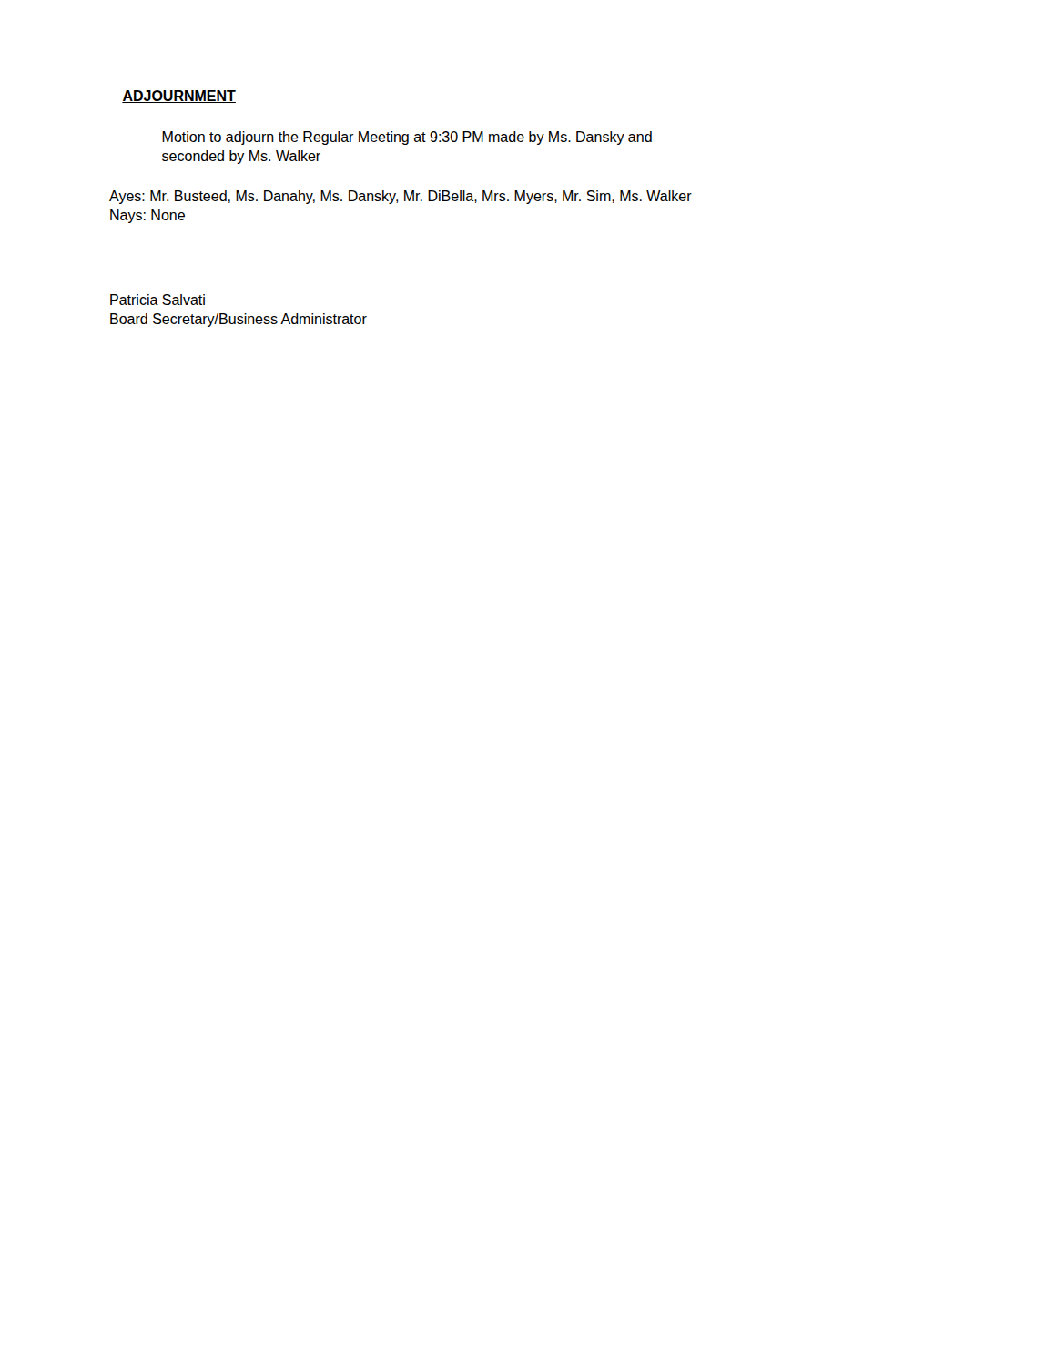ADJOURNMENT
Motion to adjourn the Regular Meeting at 9:30 PM made by Ms. Dansky and seconded by Ms. Walker
Ayes: Mr. Busteed, Ms. Danahy, Ms. Dansky, Mr. DiBella, Mrs. Myers, Mr. Sim, Ms. Walker
Nays: None
Patricia Salvati
Board Secretary/Business Administrator